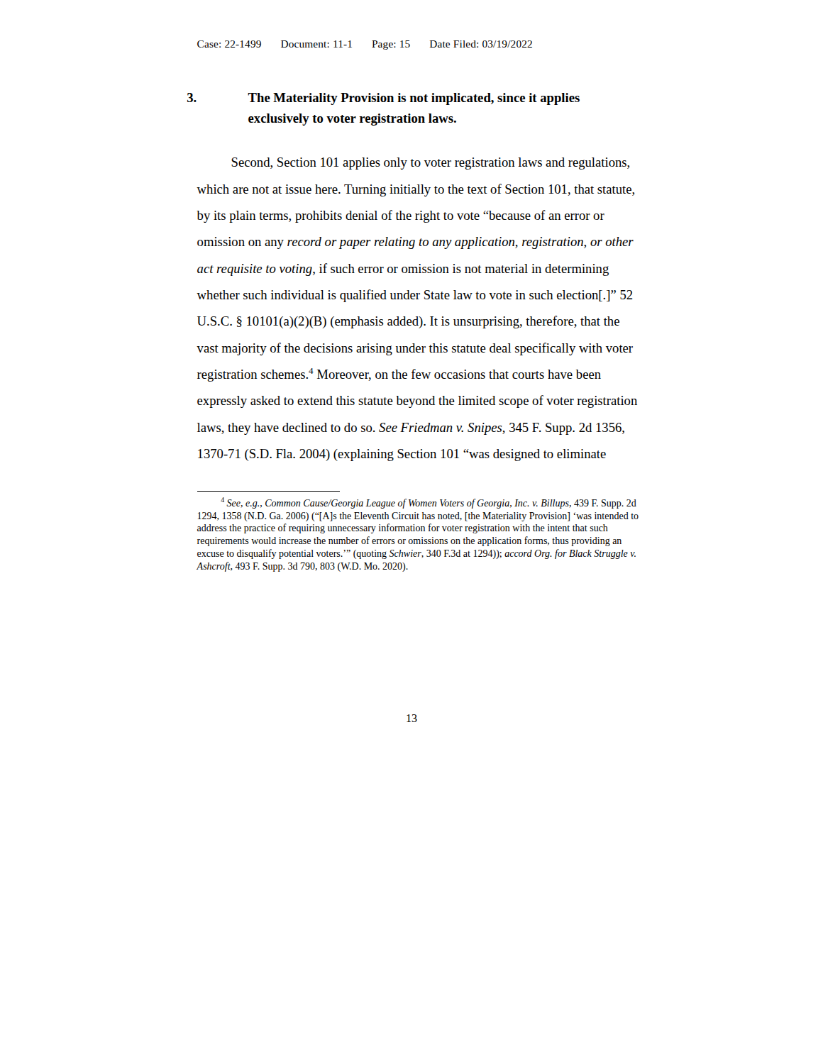Case: 22-1499 Document: 11-1 Page: 15 Date Filed: 03/19/2022
3. The Materiality Provision is not implicated, since it applies exclusively to voter registration laws.
Second, Section 101 applies only to voter registration laws and regulations, which are not at issue here. Turning initially to the text of Section 101, that statute, by its plain terms, prohibits denial of the right to vote “because of an error or omission on any record or paper relating to any application, registration, or other act requisite to voting, if such error or omission is not material in determining whether such individual is qualified under State law to vote in such election[.]” 52 U.S.C. § 10101(a)(2)(B) (emphasis added). It is unsurprising, therefore, that the vast majority of the decisions arising under this statute deal specifically with voter registration schemes.4 Moreover, on the few occasions that courts have been expressly asked to extend this statute beyond the limited scope of voter registration laws, they have declined to do so. See Friedman v. Snipes, 345 F. Supp. 2d 1356, 1370-71 (S.D. Fla. 2004) (explaining Section 101 “was designed to eliminate
4 See, e.g., Common Cause/Georgia League of Women Voters of Georgia, Inc. v. Billups, 439 F. Supp. 2d 1294, 1358 (N.D. Ga. 2006) (“[A]s the Eleventh Circuit has noted, [the Materiality Provision] ‘was intended to address the practice of requiring unnecessary information for voter registration with the intent that such requirements would increase the number of errors or omissions on the application forms, thus providing an excuse to disqualify potential voters.’” (quoting Schwier, 340 F.3d at 1294)); accord Org. for Black Struggle v. Ashcroft, 493 F. Supp. 3d 790, 803 (W.D. Mo. 2020).
13